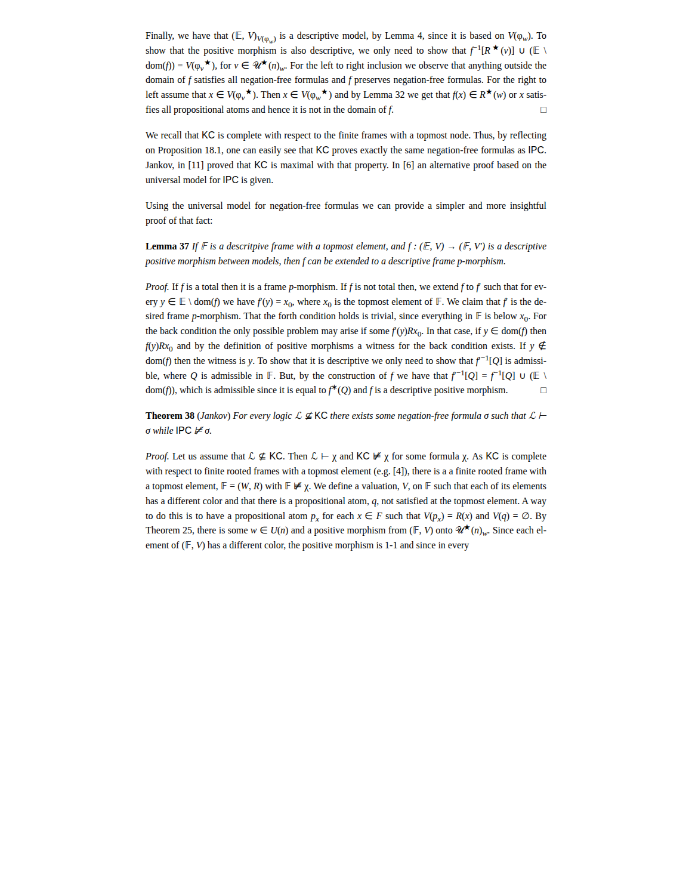Finally, we have that (𝔼, V)V(φw) is a descriptive model, by Lemma 4, since it is based on V(φw). To show that the positive morphism is also descriptive, we only need to show that f−1[R★(v)] ∪ (𝔼 \ dom(f)) = V(φv★), for v ∈ 𝒰★(n)w. For the left to right inclusion we observe that anything outside the domain of f satisfies all negation-free formulas and f preserves negation-free formulas. For the right to left assume that x ∈ V(φv★). Then x ∈ V(φw★) and by Lemma 32 we get that f(x) ∈ R★(w) or x satisfies all propositional atoms and hence it is not in the domain of f. □
We recall that KC is complete with respect to the finite frames with a topmost node. Thus, by reflecting on Proposition 18.1, one can easily see that KC proves exactly the same negation-free formulas as IPC. Jankov, in [11] proved that KC is maximal with that property. In [6] an alternative proof based on the universal model for IPC is given.
Using the universal model for negation-free formulas we can provide a simpler and more insightful proof of that fact:
Lemma 37 If 𝔽 is a descritpive frame with a topmost element, and f : (𝔼, V) → (𝔽, V′) is a descriptive positive morphism between models, then f can be extended to a descriptive frame p-morphism.
Proof. If f is a total then it is a frame p-morphism. If f is not total then, we extend f to f′ such that for every y ∈ 𝔼 \ dom(f) we have f′(y) = x0, where x0 is the topmost element of 𝔽. We claim that f′ is the desired frame p-morphism. That the forth condition holds is trivial, since everything in 𝔽 is below x0. For the back condition the only possible problem may arise if some f′(y)Rx0. In that case, if y ∈ dom(f) then f(y)Rx0 and by the definition of positive morphisms a witness for the back condition exists. If y ∉ dom(f) then the witness is y. To show that it is descriptive we only need to show that f′−1[Q] is admissible, where Q is admissible in 𝔽. But, by the construction of f we have that f′−1[Q] = f−1[Q] ∪ (𝔼 \ dom(f)), which is admissible since it is equal to f∗(Q) and f is a descriptive positive morphism. □
Theorem 38 (Jankov) For every logic ℒ ⊈ KC there exists some negation-free formula σ such that ℒ ⊢ σ while IPC ⊭̸ σ.
Proof. Let us assume that ℒ ⊈ KC. Then ℒ ⊢ χ and KC ⊭̸ χ for some formula χ. As KC is complete with respect to finite rooted frames with a topmost element (e.g. [4]), there is a a finite rooted frame with a topmost element, 𝔽 = (W, R) with 𝔽 ⊭̸ χ. We define a valuation, V, on 𝔽 such that each of its elements has a different color and that there is a propositional atom, q, not satisfied at the topmost element. A way to do this is to have a propositional atom px for each x ∈ F such that V(px) = R(x) and V(q) = ∅. By Theorem 25, there is some w ∈ U(n) and a positive morphism from (𝔽, V) onto 𝒰★(n)w. Since each element of (𝔽, V) has a different color, the positive morphism is 1-1 and since in every